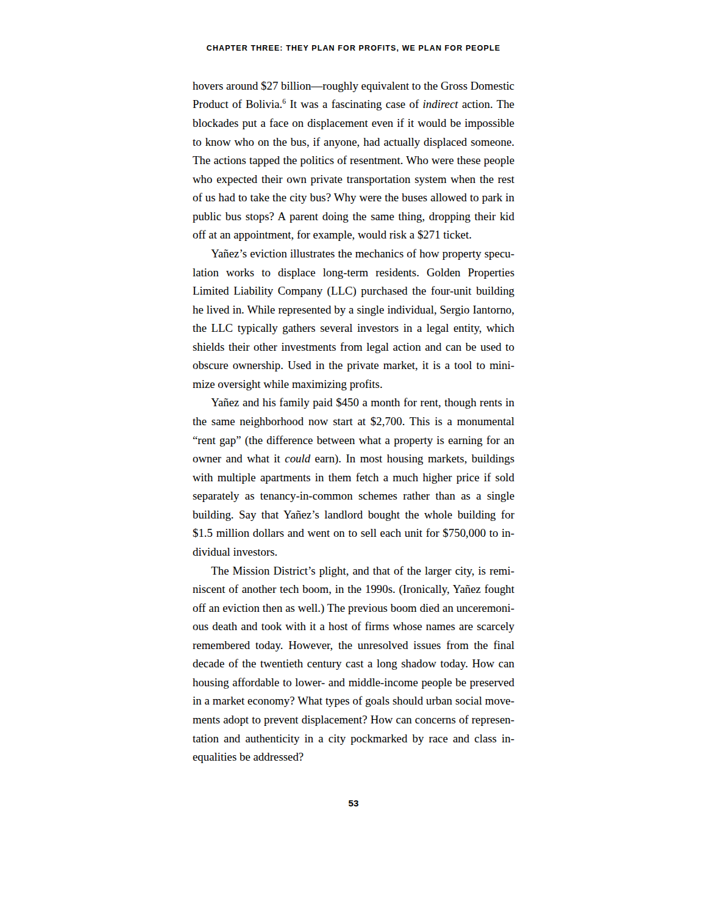Chapter Three: They Plan for Profits, We Plan for People
hovers around $27 billion—roughly equivalent to the Gross Domestic Product of Bolivia.6 It was a fascinating case of indirect action. The blockades put a face on displacement even if it would be impossible to know who on the bus, if anyone, had actually displaced someone. The actions tapped the politics of resentment. Who were these people who expected their own private transportation system when the rest of us had to take the city bus? Why were the buses allowed to park in public bus stops? A parent doing the same thing, dropping their kid off at an appointment, for example, would risk a $271 ticket.
Yañez’s eviction illustrates the mechanics of how property speculation works to displace long-term residents. Golden Properties Limited Liability Company (LLC) purchased the four-unit building he lived in. While represented by a single individual, Sergio Iantorno, the LLC typically gathers several investors in a legal entity, which shields their other investments from legal action and can be used to obscure ownership. Used in the private market, it is a tool to minimize oversight while maximizing profits.
Yañez and his family paid $450 a month for rent, though rents in the same neighborhood now start at $2,700. This is a monumental “rent gap” (the difference between what a property is earning for an owner and what it could earn). In most housing markets, buildings with multiple apartments in them fetch a much higher price if sold separately as tenancy-in-common schemes rather than as a single building. Say that Yañez’s landlord bought the whole building for $1.5 million dollars and went on to sell each unit for $750,000 to individual investors.
The Mission District’s plight, and that of the larger city, is reminiscent of another tech boom, in the 1990s. (Ironically, Yañez fought off an eviction then as well.) The previous boom died an unceremonious death and took with it a host of firms whose names are scarcely remembered today. However, the unresolved issues from the final decade of the twentieth century cast a long shadow today. How can housing affordable to lower- and middle-income people be preserved in a market economy? What types of goals should urban social movements adopt to prevent displacement? How can concerns of representation and authenticity in a city pockmarked by race and class inequalities be addressed?
53